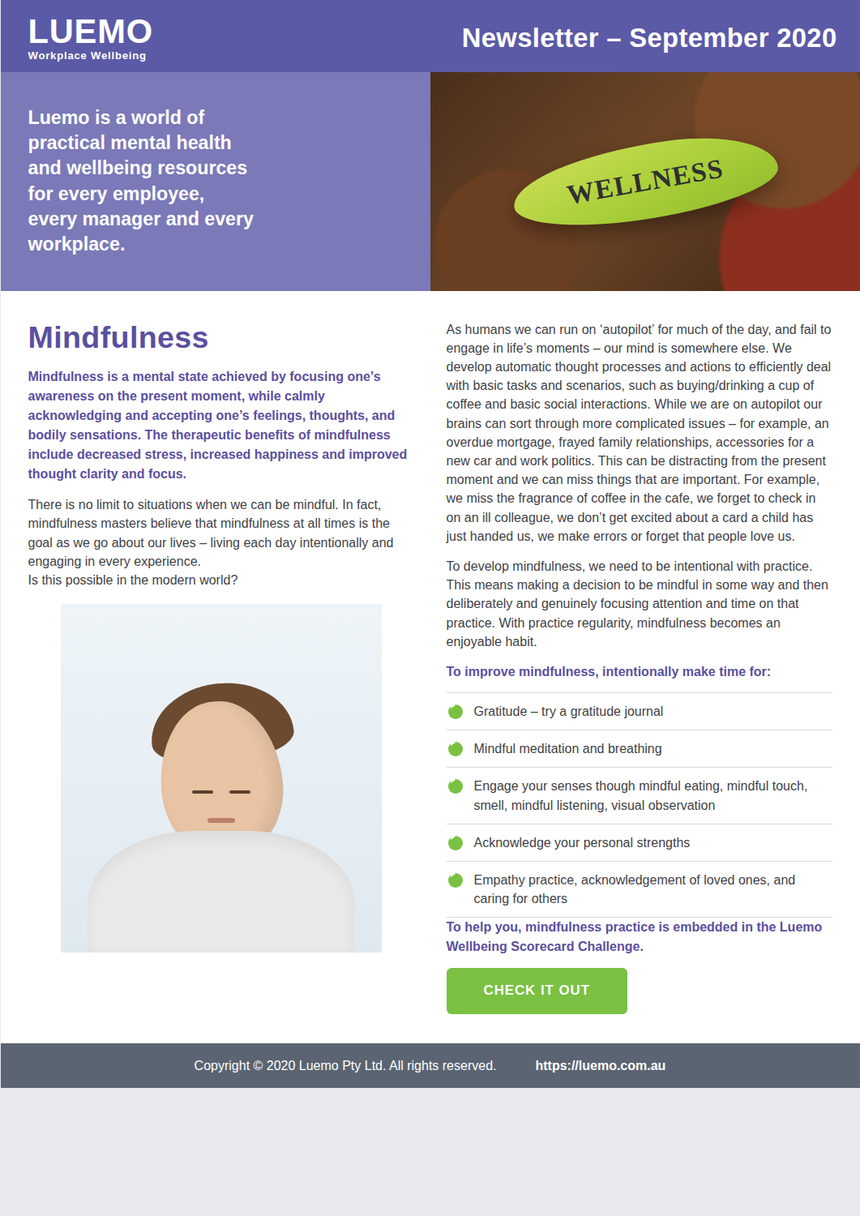LUEMO Workplace Wellbeing
Newsletter – September 2020
Luemo is a world of practical mental health and wellbeing resources for every employee, every manager and every workplace.
WELLNESS
Mindfulness
Mindfulness is a mental state achieved by focusing one’s awareness on the present moment, while calmly acknowledging and accepting one’s feelings, thoughts, and bodily sensations. The therapeutic benefits of mindfulness include decreased stress, increased happiness and improved thought clarity and focus.
There is no limit to situations when we can be mindful. In fact, mindfulness masters believe that mindfulness at all times is the goal as we go about our lives – living each day intentionally and engaging in every experience.
Is this possible in the modern world?
A man practising mindfulness with eyes closed.
As humans we can run on ‘autopilot’ for much of the day, and fail to engage in life’s moments – our mind is somewhere else. We develop automatic thought processes and actions to efficiently deal with basic tasks and scenarios, such as buying/drinking a cup of coffee and basic social interactions. While we are on autopilot our brains can sort through more complicated issues – for example, an overdue mortgage, frayed family relationships, accessories for a new car and work politics. This can be distracting from the present moment and we can miss things that are important. For example, we miss the fragrance of coffee in the cafe, we forget to check in on an ill colleague, we don’t get excited about a card a child has just handed us, we make errors or forget that people love us.
To develop mindfulness, we need to be intentional with practice. This means making a decision to be mindful in some way and then deliberately and genuinely focusing attention and time on that practice. With practice regularity, mindfulness becomes an enjoyable habit.
To improve mindfulness, intentionally make time for:
Gratitude – try a gratitude journal
Mindful meditation and breathing
Engage your senses though mindful eating, mindful touch, smell, mindful listening, visual observation
Acknowledge your personal strengths
Empathy practice, acknowledgement of loved ones, and caring for others
To help you, mindfulness practice is embedded in the Luemo Wellbeing Scorecard Challenge.
CHECK IT OUT
Copyright © 2020 Luemo Pty Ltd. All rights reserved. https://luemo.com.au